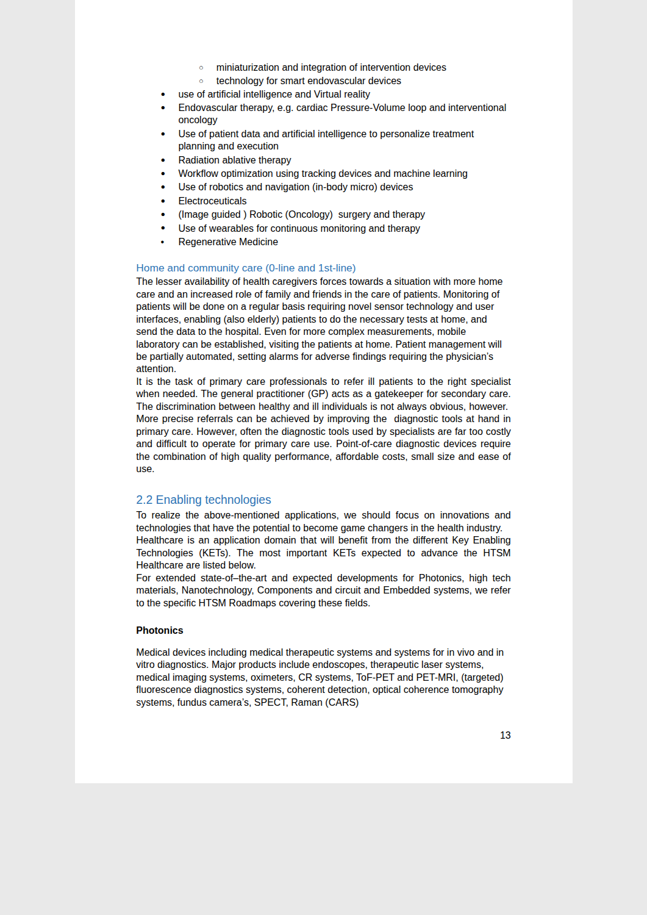miniaturization and integration of intervention devices
technology for smart endovascular devices
use of artificial intelligence and Virtual reality
Endovascular therapy, e.g. cardiac Pressure-Volume loop and interventional oncology
Use of patient data and artificial intelligence to personalize treatment planning and execution
Radiation ablative therapy
Workflow optimization using tracking devices and machine learning
Use of robotics and navigation (in-body micro) devices
Electroceuticals
(Image guided ) Robotic (Oncology) surgery and therapy
Use of wearables for continuous monitoring and therapy
Regenerative Medicine
Home and community care (0-line and 1st-line)
The lesser availability of health caregivers forces towards a situation with more home care and an increased role of family and friends in the care of patients. Monitoring of patients will be done on a regular basis requiring novel sensor technology and user interfaces, enabling (also elderly) patients to do the necessary tests at home, and send the data to the hospital. Even for more complex measurements, mobile laboratory can be established, visiting the patients at home. Patient management will be partially automated, setting alarms for adverse findings requiring the physician’s attention.
It is the task of primary care professionals to refer ill patients to the right specialist when needed. The general practitioner (GP) acts as a gatekeeper for secondary care. The discrimination between healthy and ill individuals is not always obvious, however. More precise referrals can be achieved by improving the diagnostic tools at hand in primary care. However, often the diagnostic tools used by specialists are far too costly and difficult to operate for primary care use. Point-of-care diagnostic devices require the combination of high quality performance, affordable costs, small size and ease of use.
2.2 Enabling technologies
To realize the above-mentioned applications, we should focus on innovations and technologies that have the potential to become game changers in the health industry.
Healthcare is an application domain that will benefit from the different Key Enabling Technologies (KETs). The most important KETs expected to advance the HTSM Healthcare are listed below.
For extended state-of–the-art and expected developments for Photonics, high tech materials, Nanotechnology, Components and circuit and Embedded systems, we refer to the specific HTSM Roadmaps covering these fields.
Photonics
Medical devices including medical therapeutic systems and systems for in vivo and in vitro diagnostics. Major products include endoscopes, therapeutic laser systems, medical imaging systems, oximeters, CR systems, ToF-PET and PET-MRI, (targeted) fluorescence diagnostics systems, coherent detection, optical coherence tomography systems, fundus camera’s, SPECT, Raman (CARS)
13